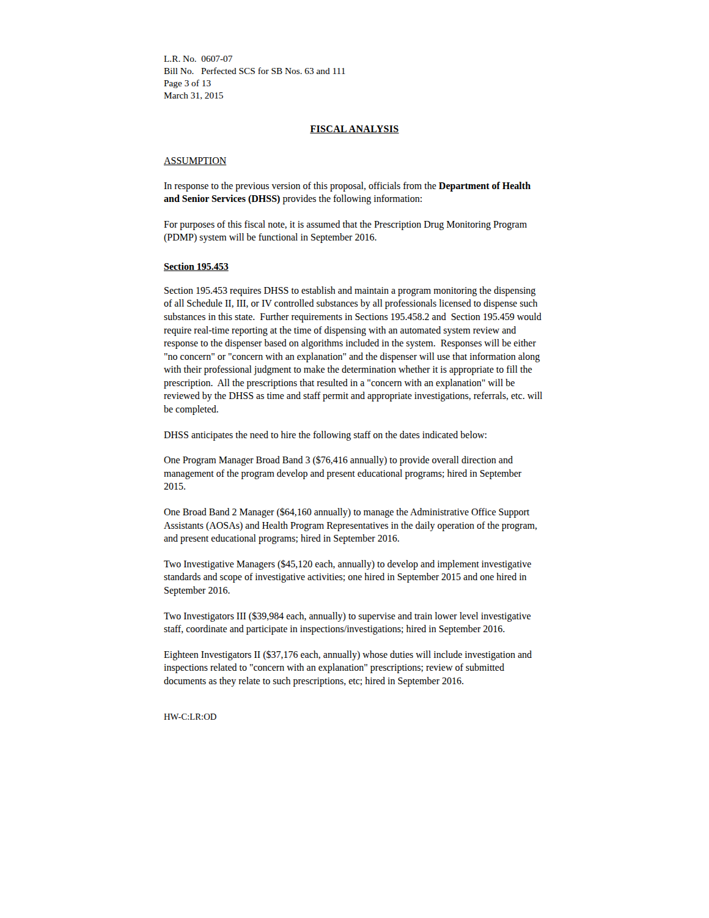L.R. No. 0607-07
Bill No. Perfected SCS for SB Nos. 63 and 111
Page 3 of 13
March 31, 2015
FISCAL ANALYSIS
ASSUMPTION
In response to the previous version of this proposal, officials from the Department of Health and Senior Services (DHSS) provides the following information:
For purposes of this fiscal note, it is assumed that the Prescription Drug Monitoring Program (PDMP) system will be functional in September 2016.
Section 195.453
Section 195.453 requires DHSS to establish and maintain a program monitoring the dispensing of all Schedule II, III, or IV controlled substances by all professionals licensed to dispense such substances in this state. Further requirements in Sections 195.458.2 and Section 195.459 would require real-time reporting at the time of dispensing with an automated system review and response to the dispenser based on algorithms included in the system. Responses will be either "no concern" or "concern with an explanation" and the dispenser will use that information along with their professional judgment to make the determination whether it is appropriate to fill the prescription. All the prescriptions that resulted in a "concern with an explanation" will be reviewed by the DHSS as time and staff permit and appropriate investigations, referrals, etc. will be completed.
DHSS anticipates the need to hire the following staff on the dates indicated below:
One Program Manager Broad Band 3 ($76,416 annually) to provide overall direction and management of the program develop and present educational programs; hired in September 2015.
One Broad Band 2 Manager ($64,160 annually) to manage the Administrative Office Support Assistants (AOSAs) and Health Program Representatives in the daily operation of the program, and present educational programs; hired in September 2016.
Two Investigative Managers ($45,120 each, annually) to develop and implement investigative standards and scope of investigative activities; one hired in September 2015 and one hired in September 2016.
Two Investigators III ($39,984 each, annually) to supervise and train lower level investigative staff, coordinate and participate in inspections/investigations; hired in September 2016.
Eighteen Investigators II ($37,176 each, annually) whose duties will include investigation and inspections related to "concern with an explanation" prescriptions; review of submitted documents as they relate to such prescriptions, etc; hired in September 2016.
HW-C:LR:OD